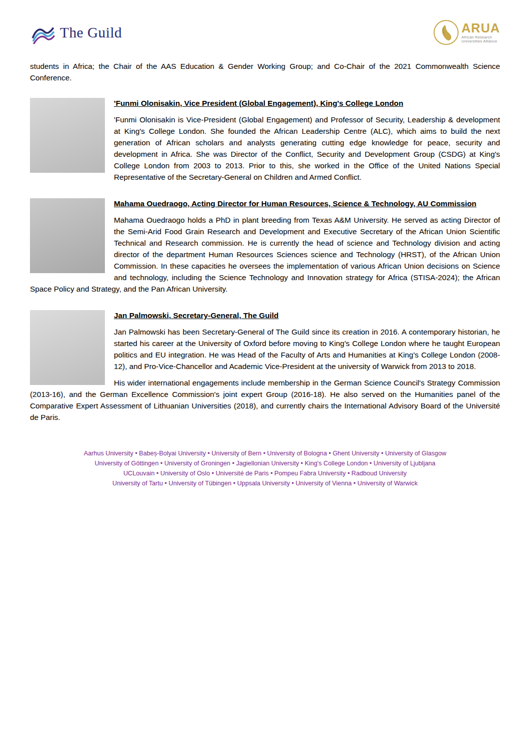The Guild
ARUA African Research
Universities Alliance
students in Africa; the Chair of the AAS Education & Gender Working Group; and Co-Chair of the 2021 Commonwealth Science Conference.
'Funmi Olonisakin, Vice President (Global Engagement), King's College London
'Funmi Olonisakin is Vice-President (Global Engagement) and Professor of Security, Leadership & development at King's College London. She founded the African Leadership Centre (ALC), which aims to build the next generation of African scholars and analysts generating cutting edge knowledge for peace, security and development in Africa. She was Director of the Conflict, Security and Development Group (CSDG) at King's College London from 2003 to 2013. Prior to this, she worked in the Office of the United Nations Special Representative of the Secretary-General on Children and Armed Conflict.
Mahama Ouedraogo, Acting Director for Human Resources, Science & Technology, AU Commission
Mahama Ouedraogo holds a PhD in plant breeding from Texas A&M University. He served as acting Director of the Semi-Arid Food Grain Research and Development and Executive Secretary of the African Union Scientific Technical and Research commission. He is currently the head of science and Technology division and acting director of the department Human Resources Sciences science and Technology (HRST), of the African Union Commission. In these capacities he oversees the implementation of various African Union decisions on Science and technology, including the Science Technology and Innovation strategy for Africa (STISA-2024); the African Space Policy and Strategy, and the Pan African University.
Jan Palmowski, Secretary-General, The Guild
Jan Palmowski has been Secretary-General of The Guild since its creation in 2016. A contemporary historian, he started his career at the University of Oxford before moving to King's College London where he taught European politics and EU integration. He was Head of the Faculty of Arts and Humanities at King's College London (2008-12), and Pro-Vice-Chancellor and Academic Vice-President at the university of Warwick from 2013 to 2018.
His wider international engagements include membership in the German Science Council's Strategy Commission (2013-16), and the German Excellence Commission's joint expert Group (2016-18). He also served on the Humanities panel of the Comparative Expert Assessment of Lithuanian Universities (2018), and currently chairs the International Advisory Board of the Université de Paris.
Aarhus University • Babeș-Bolyai University • University of Bern • University of Bologna • Ghent University • University of Glasgow
University of Göttingen • University of Groningen • Jagiellonian University • King's College London • University of Ljubljana
UCLouvain • University of Oslo • Université de Paris • Pompeu Fabra University • Radboud University
University of Tartu • University of Tübingen • Uppsala University • University of Vienna • University of Warwick